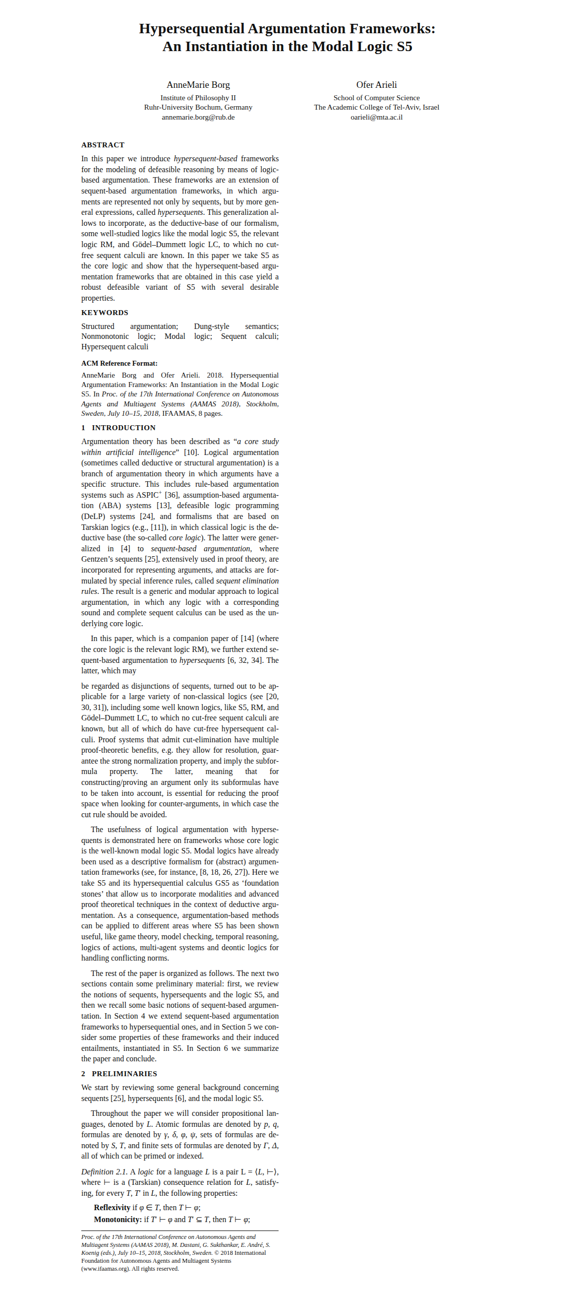Hypersequential Argumentation Frameworks:An Instantiation in the Modal Logic S5
AnneMarie Borg
Institute of Philosophy II
Ruhr-University Bochum, Germany
annemarie.borg@rub.de
Ofer Arieli
School of Computer Science
The Academic College of Tel-Aviv, Israel
oarieli@mta.ac.il
Abstract
In this paper we introduce hypersequent-based frameworks for the modeling of defeasible reasoning by means of logic-based argumentation. These frameworks are an extension of sequent-based argumentation frameworks, in which arguments are represented not only by sequents, but by more general expressions, called hypersequents. This generalization allows to incorporate, as the deductive-base of our formalism, some well-studied logics like the modal logic S5, the relevant logic RM, and Gödel–Dummett logic LC, to which no cut-free sequent calculi are known. In this paper we take S5 as the core logic and show that the hypersequent-based argumentation frameworks that are obtained in this case yield a robust defeasible variant of S5 with several desirable properties.
Keywords
Structured argumentation; Dung-style semantics; Nonmonotonic logic; Modal logic; Sequent calculi; Hypersequent calculi
ACM Reference Format:
AnneMarie Borg and Ofer Arieli. 2018. Hypersequential Argumentation Frameworks: An Instantiation in the Modal Logic S5. In Proc. of the 17th International Conference on Autonomous Agents and Multiagent Systems (AAMAS 2018), Stockholm, Sweden, July 10–15, 2018, IFAAMAS, 8 pages.
1 Introduction
Argumentation theory has been described as “a core study within artificial intelligence” [10]. Logical argumentation (sometimes called deductive or structural argumentation) is a branch of argumentation theory in which arguments have a specific structure. This includes rule-based argumentation systems such as ASPIC+ [36], assumption-based argumentation (ABA) systems [13], defeasible logic programming (DeLP) systems [24], and formalisms that are based on Tarskian logics (e.g., [11]), in which classical logic is the deductive base (the so-called core logic). The latter were generalized in [4] to sequent-based argumentation, where Gentzen’s sequents [25], extensively used in proof theory, are incorporated for representing arguments, and attacks are formulated by special inference rules, called sequent elimination rules. The result is a generic and modular approach to logical argumentation, in which any logic with a corresponding sound and complete sequent calculus can be used as the underlying core logic.
In this paper, which is a companion paper of [14] (where the core logic is the relevant logic RM), we further extend sequent-based argumentation to hypersequents [6, 32, 34]. The latter, which may
be regarded as disjunctions of sequents, turned out to be applicable for a large variety of non-classical logics (see [20, 30, 31]), including some well known logics, like S5, RM, and Gödel–Dummett LC, to which no cut-free sequent calculi are known, but all of which do have cut-free hypersequent calculi. Proof systems that admit cut-elimination have multiple proof-theoretic benefits, e.g. they allow for resolution, guarantee the strong normalization property, and imply the subformula property. The latter, meaning that for constructing/proving an argument only its subformulas have to be taken into account, is essential for reducing the proof space when looking for counter-arguments, in which case the cut rule should be avoided.
The usefulness of logical argumentation with hypersequents is demonstrated here on frameworks whose core logic is the well-known modal logic S5. Modal logics have already been used as a descriptive formalism for (abstract) argumentation frameworks (see, for instance, [8, 18, 26, 27]). Here we take S5 and its hypersequential calculus GS5 as ‘foundation stones’ that allow us to incorporate modalities and advanced proof theoretical techniques in the context of deductive argumentation. As a consequence, argumentation-based methods can be applied to different areas where S5 has been shown useful, like game theory, model checking, temporal reasoning, logics of actions, multi-agent systems and deontic logics for handling conflicting norms.
The rest of the paper is organized as follows. The next two sections contain some preliminary material: first, we review the notions of sequents, hypersequents and the logic S5, and then we recall some basic notions of sequent-based argumentation. In Section 4 we extend sequent-based argumentation frameworks to hypersequential ones, and in Section 5 we consider some properties of these frameworks and their induced entailments, instantiated in S5. In Section 6 we summarize the paper and conclude.
2 Preliminaries
We start by reviewing some general background concerning sequents [25], hypersequents [6], and the modal logic S5.
Throughout the paper we will consider propositional languages, denoted by L. Atomic formulas are denoted by p, q, formulas are denoted by γ, δ, φ, ψ, sets of formulas are denoted by S, T, and finite sets of formulas are denoted by Γ, Δ, all of which can be primed or indexed.
Definition 2.1. A logic for a language L is a pair L = ⟨L, ⊢⟩, where ⊢ is a (Tarskian) consequence relation for L, satisfying, for every T, T′ in L, the following properties:
Reflexivity if φ ∈ T, then T ⊢ φ;
Monotonicity: if T′ ⊢ φ and T′ ⊆ T, then T ⊢ φ;
Proc. of the 17th International Conference on Autonomous Agents and Multiagent Systems (AAMAS 2018), M. Dastani, G. Sukthankar, E. André, S. Koenig (eds.), July 10–15, 2018, Stockholm, Sweden. © 2018 International Foundation for Autonomous Agents and Multiagent Systems (www.ifaamas.org). All rights reserved.